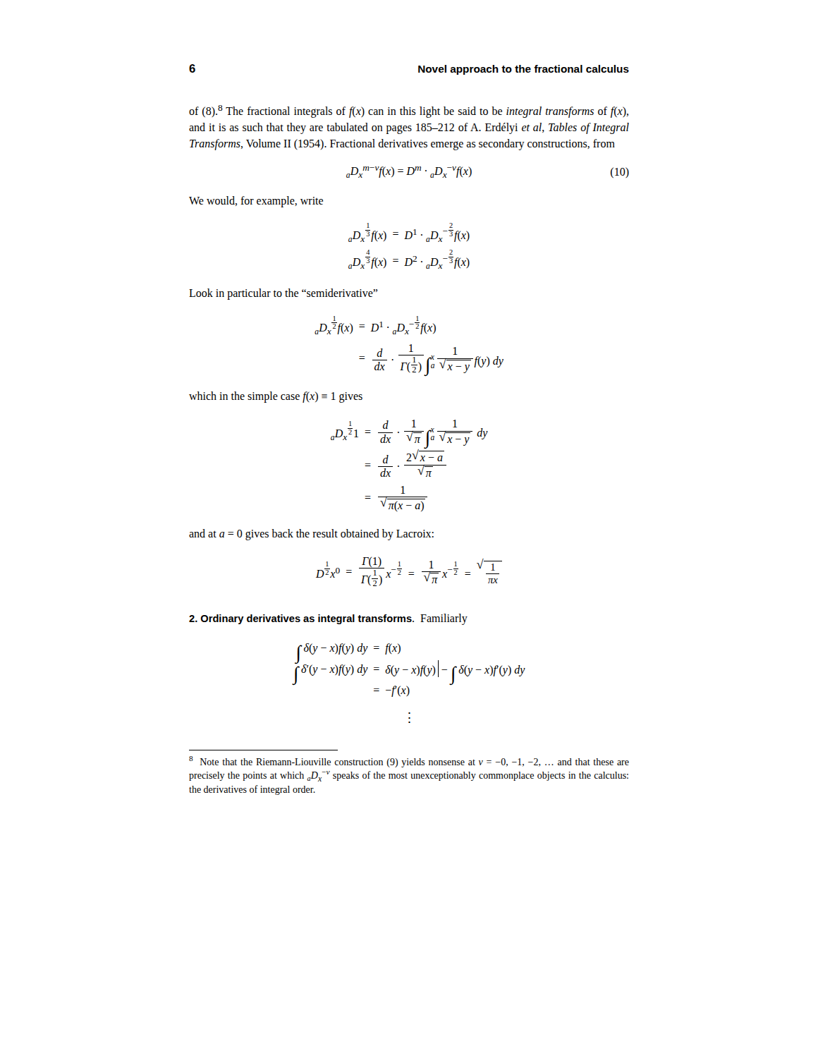6 Novel approach to the fractional calculus
of (8).8 The fractional integrals of f(x) can in this light be said to be integral transforms of f(x), and it is as such that they are tabulated on pages 185–212 of A. Erdélyi et al, Tables of Integral Transforms, Volume II (1954). Fractional derivatives emerge as secondary constructions, from
aDxm−νf(x) = Dm·aDx−νf(x) (10)
We would, for example, write
| a D x 1 3 f ( x ) | = | D 1 · a D x − 2 3 f ( x ) |
| a D x 4 3 f ( x ) | = | D 2 · a D x − 2 3 f ( x ) |
Look in particular to the “semiderivative”
| a D x 1 2 f ( x ) | = | D 1 · a D x − 1 2 f ( x ) |
| | = | d dx · 1 Γ ( 1 2 ) ∫ x a 1 x − y f ( y ) dy |
which in the simple case f(x) ≡ 1 gives
| a D x 1 2 1 | = | d dx · 1 π ∫ x a 1 x − y dy |
| | = | d dx · 2 x − a π |
| | = | 1 π ( x − a ) |
and at a = 0 gives back the result obtained by Lacroix:
| D 1 2 x 0 | = | Γ (1) Γ ( 1 2 ) x − 1 2 = 1 π x − 1 2 = 1 πx |
2. Ordinary derivatives as integral transforms. Familiarly
| ∫ δ ( y − x ) f ( y ) dy | = | f ( x ) |
| ∫ δ ′( y − x ) f ( y ) dy | = | δ ( y − x ) f ( y ) − ∫ δ ( y − x ) f ′( y ) dy |
| | = | − f ′( x ) |
⋮
8 Note that the Riemann-Liouville construction (9) yields nonsense at ν = −0, −1, −2, … and that these are precisely the points at which aDx−ν speaks of the most unexceptionably commonplace objects in the calculus: the derivatives of integral order.